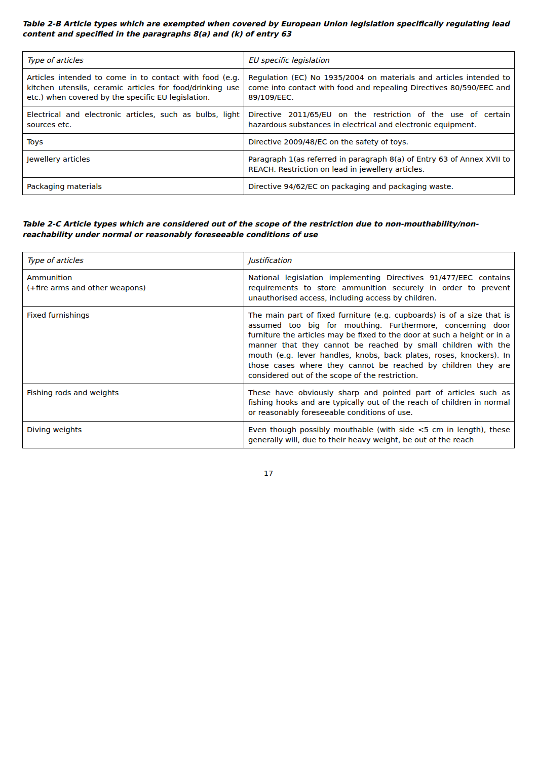Table 2-B Article types which are exempted when covered by European Union legislation specifically regulating lead content and specified in the paragraphs 8(a) and (k) of entry 63
| Type of articles | EU specific legislation |
| --- | --- |
| Articles intended to come in to contact with food (e.g. kitchen utensils, ceramic articles for food/drinking use etc.) when covered by the specific EU legislation. | Regulation (EC) No 1935/2004 on materials and articles intended to come into contact with food and repealing Directives 80/590/EEC and 89/109/EEC. |
| Electrical and electronic articles, such as bulbs, light sources etc. | Directive 2011/65/EU on the restriction of the use of certain hazardous substances in electrical and electronic equipment. |
| Toys | Directive 2009/48/EC on the safety of toys. |
| Jewellery articles | Paragraph 1(as referred in paragraph 8(a) of Entry 63 of Annex XVII to REACH. Restriction on lead in jewellery articles. |
| Packaging materials | Directive 94/62/EC on packaging and packaging waste. |
Table 2-C Article types which are considered out of the scope of the restriction due to non-mouthability/non-reachability under normal or reasonably foreseeable conditions of use
| Type of articles | Justification |
| --- | --- |
| Ammunition (+fire arms and other weapons) | National legislation implementing Directives 91/477/EEC contains requirements to store ammunition securely in order to prevent unauthorised access, including access by children. |
| Fixed furnishings | The main part of fixed furniture (e.g. cupboards) is of a size that is assumed too big for mouthing. Furthermore, concerning door furniture the articles may be fixed to the door at such a height or in a manner that they cannot be reached by small children with the mouth (e.g. lever handles, knobs, back plates, roses, knockers). In those cases where they cannot be reached by children they are considered out of the scope of the restriction. |
| Fishing rods and weights | These have obviously sharp and pointed part of articles such as fishing hooks and are typically out of the reach of children in normal or reasonably foreseeable conditions of use. |
| Diving weights | Even though possibly mouthable (with side <5 cm in length), these generally will, due to their heavy weight, be out of the reach |
17